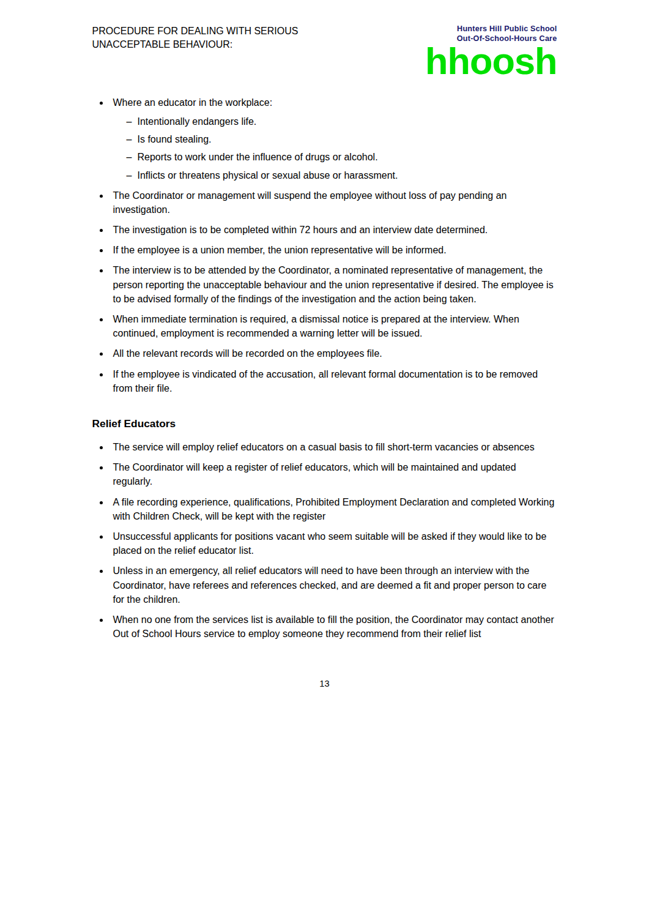Procedure for dealing with serious unacceptable behaviour:
Hunters Hill Public School
Out-Of-School-Hours Care
hhoosh
Where an educator in the workplace:
Intentionally endangers life.
Is found stealing.
Reports to work under the influence of drugs or alcohol.
Inflicts or threatens physical or sexual abuse or harassment.
The Coordinator or management will suspend the employee without loss of pay pending an investigation.
The investigation is to be completed within 72 hours and an interview date determined.
If the employee is a union member, the union representative will be informed.
The interview is to be attended by the Coordinator, a nominated representative of management, the person reporting the unacceptable behaviour and the union representative if desired. The employee is to be advised formally of the findings of the investigation and the action being taken.
When immediate termination is required, a dismissal notice is prepared at the interview. When continued, employment is recommended a warning letter will be issued.
All the relevant records will be recorded on the employees file.
If the employee is vindicated of the accusation, all relevant formal documentation is to be removed from their file.
Relief Educators
The service will employ relief educators on a casual basis to fill short-term vacancies or absences
The Coordinator will keep a register of relief educators, which will be maintained and updated regularly.
A file recording experience, qualifications, Prohibited Employment Declaration and completed Working with Children Check, will be kept with the register
Unsuccessful applicants for positions vacant who seem suitable will be asked if they would like to be placed on the relief educator list.
Unless in an emergency, all relief educators will need to have been through an interview with the Coordinator, have referees and references checked, and are deemed a fit and proper person to care for the children.
When no one from the services list is available to fill the position, the Coordinator may contact another Out of School Hours service to employ someone they recommend from their relief list
13